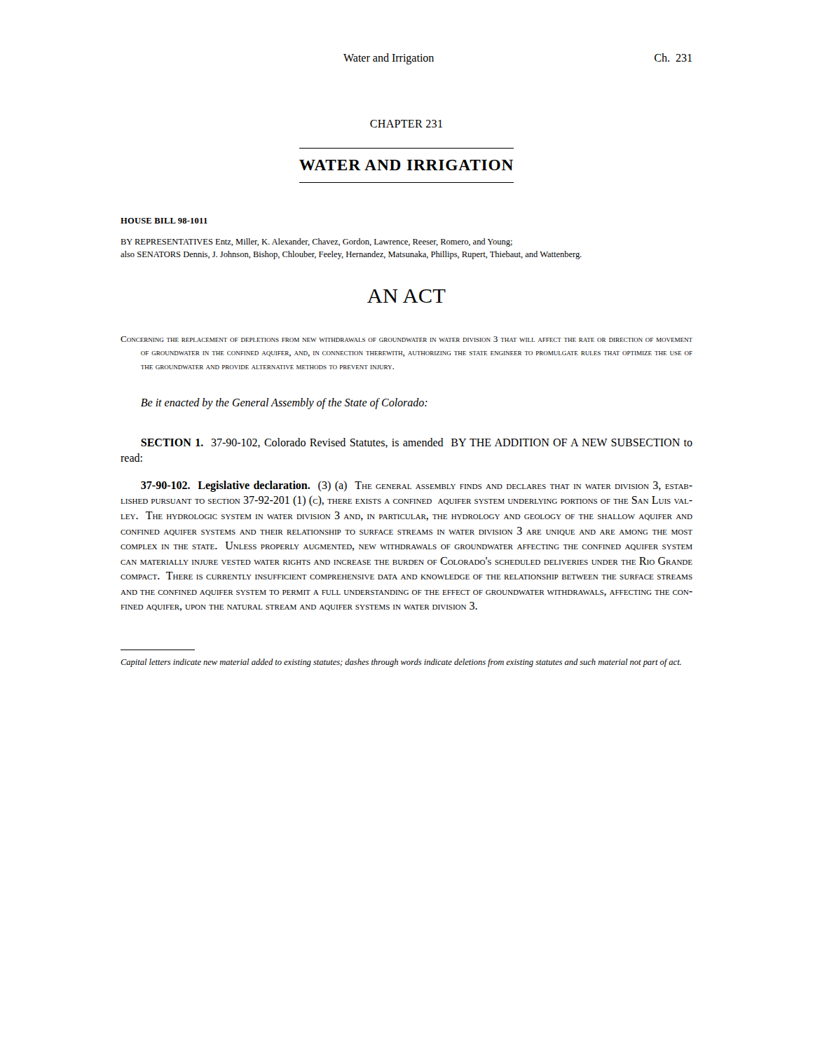Water and Irrigation Ch. 231
CHAPTER 231
WATER AND IRRIGATION
HOUSE BILL 98-1011
BY REPRESENTATIVES Entz, Miller, K. Alexander, Chavez, Gordon, Lawrence, Reeser, Romero, and Young;
also SENATORS Dennis, J. Johnson, Bishop, Chlouber, Feeley, Hernandez, Matsunaka, Phillips, Rupert, Thiebaut, and Wattenberg.
AN ACT
Concerning the replacement of depletions from new withdrawals of groundwater in water division 3 that will affect the rate or direction of movement of groundwater in the confined aquifer, and, in connection therewith, authorizing the state engineer to promulgate rules that optimize the use of the groundwater and provide alternative methods to prevent injury.
Be it enacted by the General Assembly of the State of Colorado:
SECTION 1. 37-90-102, Colorado Revised Statutes, is amended BY THE ADDITION OF A NEW SUBSECTION to read:
37-90-102. Legislative declaration. (3) (a) The general assembly finds and declares that in water division 3, established pursuant to section 37-92-201 (1) (c), there exists a confined aquifer system underlying portions of the San Luis valley. The hydrologic system in water division 3 and, in particular, the hydrology and geology of the shallow aquifer and confined aquifer systems and their relationship to surface streams in water division 3 are unique and are among the most complex in the state. Unless properly augmented, new withdrawals of groundwater affecting the confined aquifer system can materially injure vested water rights and increase the burden of Colorado's scheduled deliveries under the Rio Grande compact. There is currently insufficient comprehensive data and knowledge of the relationship between the surface streams and the confined aquifer system to permit a full understanding of the effect of groundwater withdrawals, affecting the confined aquifer, upon the natural stream and aquifer systems in water division 3.
Capital letters indicate new material added to existing statutes; dashes through words indicate deletions from existing statutes and such material not part of act.